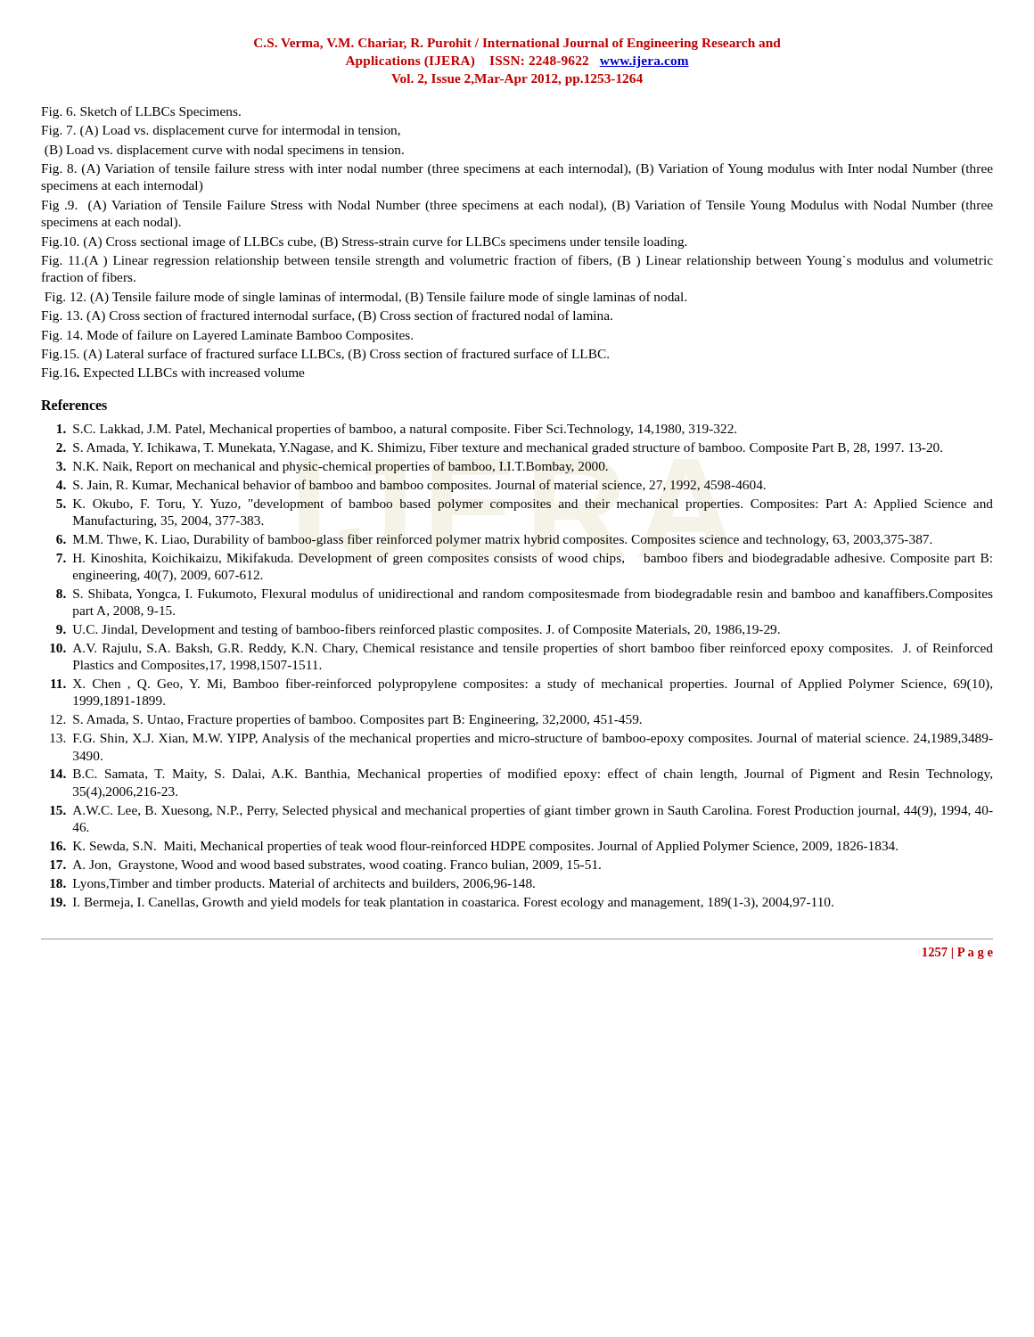IJERA
C.S. Verma, V.M. Chariar, R. Purohit / International Journal of Engineering Research and
Applications (IJERA) ISSN: 2248-9622 www.ijera.com
Vol. 2, Issue 2,Mar-Apr 2012, pp.1253-1264
Fig. 6. Sketch of LLBCs Specimens.
Fig. 7. (A) Load vs. displacement curve for intermodal in tension,
(B) Load vs. displacement curve with nodal specimens in tension.
Fig. 8. (A) Variation of tensile failure stress with inter nodal number (three specimens at each internodal), (B) Variation of Young modulus with Inter nodal Number (three specimens at each internodal)
Fig .9. (A) Variation of Tensile Failure Stress with Nodal Number (three specimens at each nodal), (B) Variation of Tensile Young Modulus with Nodal Number (three specimens at each nodal).
Fig.10. (A) Cross sectional image of LLBCs cube, (B) Stress-strain curve for LLBCs specimens under tensile loading.
Fig. 11.(A ) Linear regression relationship between tensile strength and volumetric fraction of fibers, (B ) Linear relationship between Young`s modulus and volumetric fraction of fibers.
Fig. 12. (A) Tensile failure mode of single laminas of intermodal, (B) Tensile failure mode of single laminas of nodal.
Fig. 13. (A) Cross section of fractured internodal surface, (B) Cross section of fractured nodal of lamina.
Fig. 14. Mode of failure on Layered Laminate Bamboo Composites.
Fig.15. (A) Lateral surface of fractured surface LLBCs, (B) Cross section of fractured surface of LLBC.
Fig.16. Expected LLBCs with increased volume
References
S.C. Lakkad, J.M. Patel, Mechanical properties of bamboo, a natural composite. Fiber Sci.Technology, 14,1980, 319-322.
S. Amada, Y. Ichikawa, T. Munekata, Y.Nagase, and K. Shimizu, Fiber texture and mechanical graded structure of bamboo. Composite Part B, 28, 1997. 13-20.
N.K. Naik, Report on mechanical and physic-chemical properties of bamboo, I.I.T.Bombay, 2000.
S. Jain, R. Kumar, Mechanical behavior of bamboo and bamboo composites. Journal of material science, 27, 1992, 4598-4604.
K. Okubo, F. Toru, Y. Yuzo, "development of bamboo based polymer composites and their mechanical properties. Composites: Part A: Applied Science and Manufacturing, 35, 2004, 377-383.
M.M. Thwe, K. Liao, Durability of bamboo-glass fiber reinforced polymer matrix hybrid composites. Composites science and technology, 63, 2003,375-387.
H. Kinoshita, Koichikaizu, Mikifakuda. Development of green composites consists of wood chips, bamboo fibers and biodegradable adhesive. Composite part B: engineering, 40(7), 2009, 607-612.
S. Shibata, Yongca, I. Fukumoto, Flexural modulus of unidirectional and random compositesmade from biodegradable resin and bamboo and kanaffibers.Composites part A, 2008, 9-15.
U.C. Jindal, Development and testing of bamboo-fibers reinforced plastic composites. J. of Composite Materials, 20, 1986,19-29.
A.V. Rajulu, S.A. Baksh, G.R. Reddy, K.N. Chary, Chemical resistance and tensile properties of short bamboo fiber reinforced epoxy composites. J. of Reinforced Plastics and Composites,17, 1998,1507-1511.
X. Chen , Q. Geo, Y. Mi, Bamboo fiber-reinforced polypropylene composites: a study of mechanical properties. Journal of Applied Polymer Science, 69(10), 1999,1891-1899.
S. Amada, S. Untao, Fracture properties of bamboo. Composites part B: Engineering, 32,2000, 451-459.
F.G. Shin, X.J. Xian, M.W. YIPP, Analysis of the mechanical properties and micro-structure of bamboo-epoxy composites. Journal of material science. 24,1989,3489-3490.
B.C. Samata, T. Maity, S. Dalai, A.K. Banthia, Mechanical properties of modified epoxy: effect of chain length, Journal of Pigment and Resin Technology, 35(4),2006,216-23.
A.W.C. Lee, B. Xuesong, N.P., Perry, Selected physical and mechanical properties of giant timber grown in Sauth Carolina. Forest Production journal, 44(9), 1994, 40-46.
K. Sewda, S.N. Maiti, Mechanical properties of teak wood flour-reinforced HDPE composites. Journal of Applied Polymer Science, 2009, 1826-1834.
A. Jon, Graystone, Wood and wood based substrates, wood coating. Franco bulian, 2009, 15-51.
Lyons,Timber and timber products. Material of architects and builders, 2006,96-148.
I. Bermeja, I. Canellas, Growth and yield models for teak plantation in coastarica. Forest ecology and management, 189(1-3), 2004,97-110.
1257 | P a g e